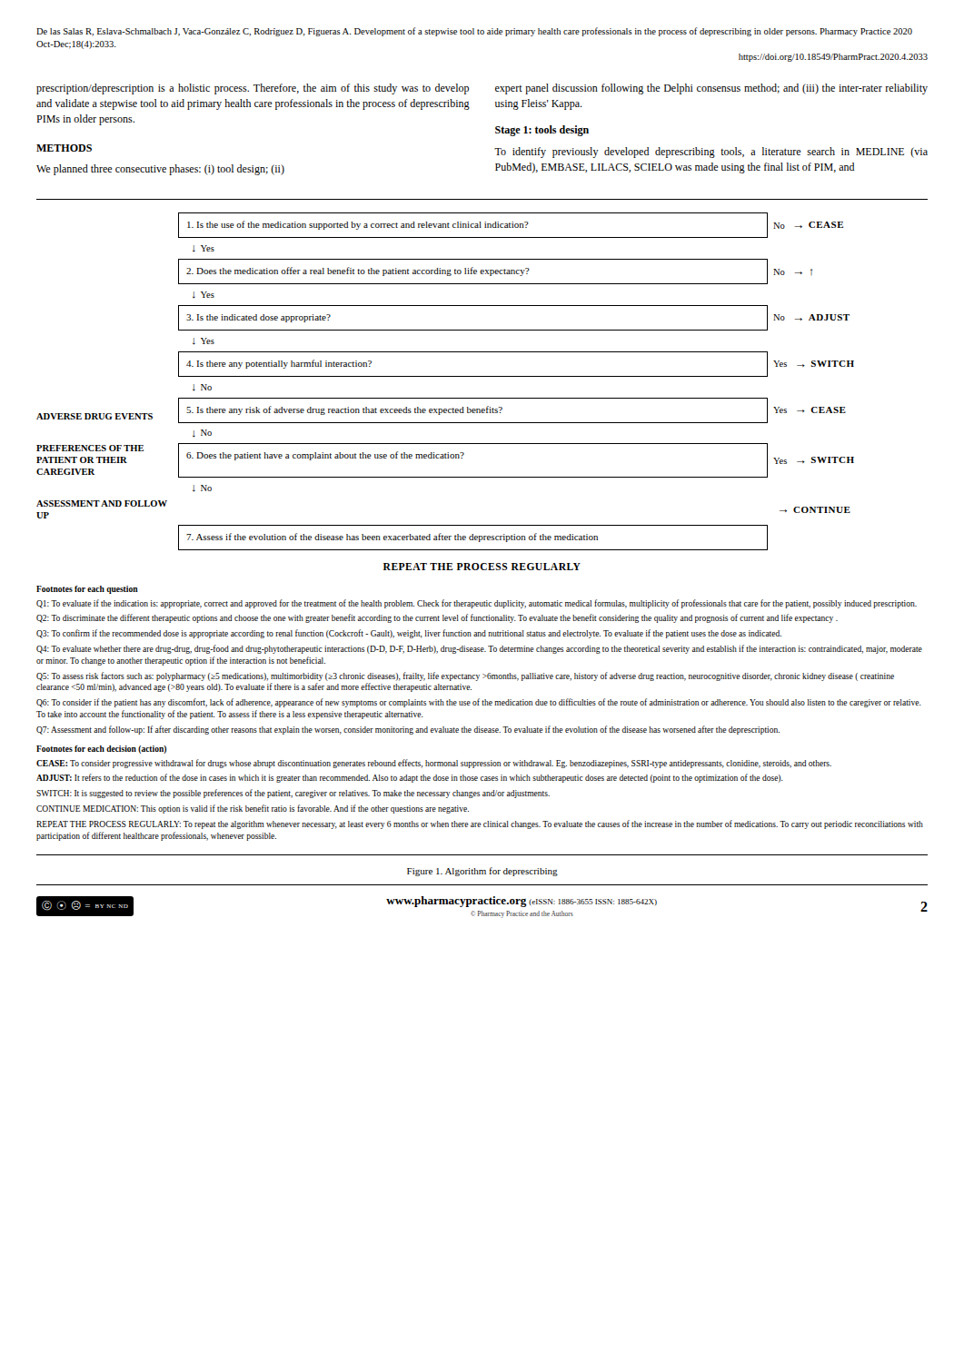De las Salas R, Eslava-Schmalbach J, Vaca-González C, Rodríguez D, Figueras A. Development of a stepwise tool to aide primary health care professionals in the process of deprescribing in older persons. Pharmacy Practice 2020 Oct-Dec;18(4):2033. https://doi.org/10.18549/PharmPract.2020.4.2033
prescription/deprescription is a holistic process. Therefore, the aim of this study was to develop and validate a stepwise tool to aid primary health care professionals in the process of deprescribing PIMs in older persons.
Methods
We planned three consecutive phases: (i) tool design; (ii)
expert panel discussion following the Delphi consensus method; and (iii) the inter-rater reliability using Fleiss' Kappa.
Stage 1: tools design
To identify previously developed deprescribing tools, a literature search in MEDLINE (via PubMed), EMBASE, LILACS, SCIELO was made using the final list of PIM, and
1. Is the use of the medication supported by a correct and relevant clinical indication?
No → CEASE
↓ Yes
2. Does the medication offer a real benefit to the patient according to life expectancy?
No → ↑
↓ Yes
3. Is the indicated dose appropriate?
No → ADJUST
↓ Yes
4. Is there any potentially harmful interaction?
Yes → SWITCH
↓ No
ADVERSE DRUG EVENTS
5. Is there any risk of adverse drug reaction that exceeds the expected benefits?
Yes → CEASE
↓ No
PREFERENCES OF THE PATIENT OR THEIR CAREGIVER
6. Does the patient have a complaint about the use of the medication?
Yes → SWITCH
↓ No
ASSESSMENT AND FOLLOW UP
→ CONTINUE
7. Assess if the evolution of the disease has been exacerbated after the deprescription of the medication
REPEAT THE PROCESS REGULARLY
Footnotes for each question
Q1: To evaluate if the indication is: appropriate, correct and approved for the treatment of the health problem. Check for therapeutic duplicity, automatic medical formulas, multiplicity of professionals that care for the patient, possibly induced prescription.
Q2: To discriminate the different therapeutic options and choose the one with greater benefit according to the current level of functionality. To evaluate the benefit considering the quality and prognosis of current and life expectancy .
Q3: To confirm if the recommended dose is appropriate according to renal function (Cockcroft - Gault), weight, liver function and nutritional status and electrolyte. To evaluate if the patient uses the dose as indicated.
Q4: To evaluate whether there are drug-drug, drug-food and drug-phytotherapeutic interactions (D-D, D-F, D-Herb), drug-disease. To determine changes according to the theoretical severity and establish if the interaction is: contraindicated, major, moderate or minor. To change to another therapeutic option if the interaction is not beneficial.
Q5: To assess risk factors such as: polypharmacy (≥5 medications), multimorbidity (≥3 chronic diseases), frailty, life expectancy >6months, palliative care, history of adverse drug reaction, neurocognitive disorder, chronic kidney disease ( creatinine clearance <50 ml/min), advanced age (>80 years old). To evaluate if there is a safer and more effective therapeutic alternative.
Q6: To consider if the patient has any discomfort, lack of adherence, appearance of new symptoms or complaints with the use of the medication due to difficulties of the route of administration or adherence. You should also listen to the caregiver or relative. To take into account the functionality of the patient. To assess if there is a less expensive therapeutic alternative.
Q7: Assessment and follow-up: If after discarding other reasons that explain the worsen, consider monitoring and evaluate the disease. To evaluate if the evolution of the disease has worsened after the deprescription.
Footnotes for each decision (action)
CEASE: To consider progressive withdrawal for drugs whose abrupt discontinuation generates rebound effects, hormonal suppression or withdrawal. Eg. benzodiazepines, SSRI-type antidepressants, clonidine, steroids, and others.
ADJUST: It refers to the reduction of the dose in cases in which it is greater than recommended. Also to adapt the dose in those cases in which subtherapeutic doses are detected (point to the optimization of the dose).
SWITCH: It is suggested to review the possible preferences of the patient, caregiver or relatives. To make the necessary changes and/or adjustments.
CONTINUE MEDICATION: This option is valid if the risk benefit ratio is favorable. And if the other questions are negative.
REPEAT THE PROCESS REGULARLY: To repeat the algorithm whenever necessary, at least every 6 months or when there are clinical changes. To evaluate the causes of the increase in the number of medications. To carry out periodic reconciliations with participation of different healthcare professionals, whenever possible.
Figure 1. Algorithm for deprescribing
Ⓒ ☉ ☹ = BY NC ND
www.pharmacypractice.org (eISSN: 1886-3655 ISSN: 1885-642X)
© Pharmacy Practice and the Authors
2